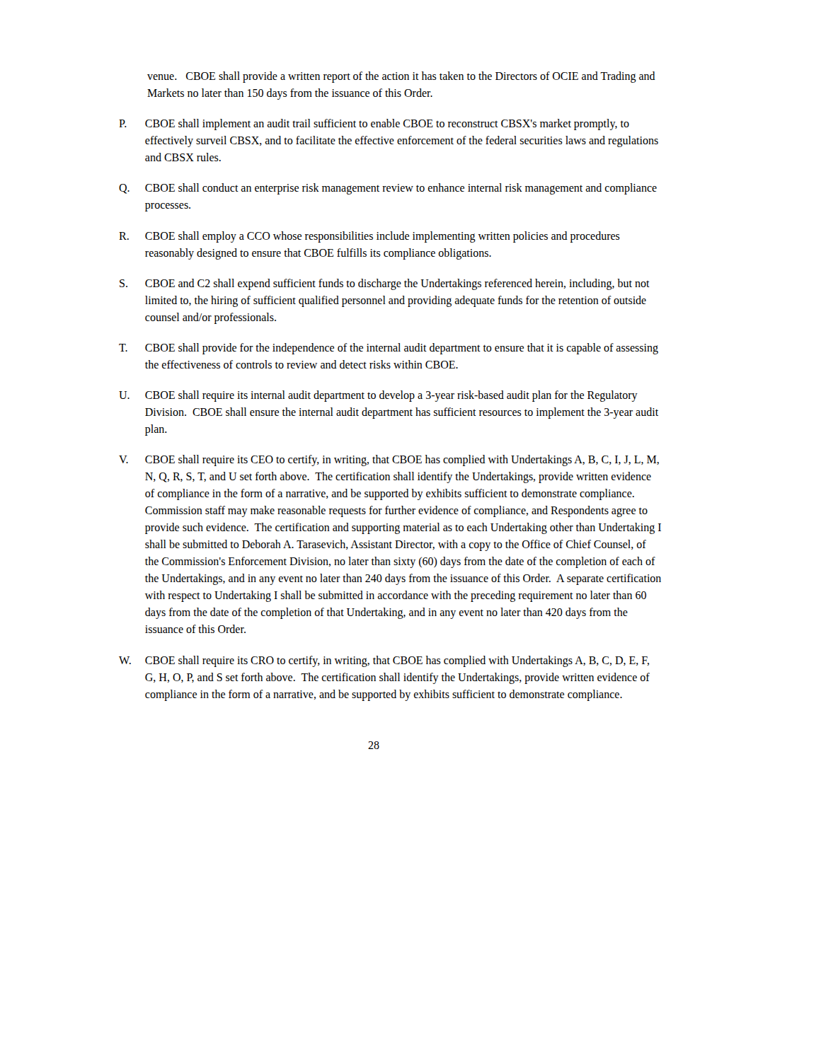venue. CBOE shall provide a written report of the action it has taken to the Directors of OCIE and Trading and Markets no later than 150 days from the issuance of this Order.
P.
CBOE shall implement an audit trail sufficient to enable CBOE to reconstruct CBSX's market promptly, to effectively surveil CBSX, and to facilitate the effective enforcement of the federal securities laws and regulations and CBSX rules.
Q.
CBOE shall conduct an enterprise risk management review to enhance internal risk management and compliance processes.
R.
CBOE shall employ a CCO whose responsibilities include implementing written policies and procedures reasonably designed to ensure that CBOE fulfills its compliance obligations.
S.
CBOE and C2 shall expend sufficient funds to discharge the Undertakings referenced herein, including, but not limited to, the hiring of sufficient qualified personnel and providing adequate funds for the retention of outside counsel and/or professionals.
T.
CBOE shall provide for the independence of the internal audit department to ensure that it is capable of assessing the effectiveness of controls to review and detect risks within CBOE.
U.
CBOE shall require its internal audit department to develop a 3-year risk-based audit plan for the Regulatory Division. CBOE shall ensure the internal audit department has sufficient resources to implement the 3-year audit plan.
V.
CBOE shall require its CEO to certify, in writing, that CBOE has complied with Undertakings A, B, C, I, J, L, M, N, Q, R, S, T, and U set forth above. The certification shall identify the Undertakings, provide written evidence of compliance in the form of a narrative, and be supported by exhibits sufficient to demonstrate compliance. Commission staff may make reasonable requests for further evidence of compliance, and Respondents agree to provide such evidence. The certification and supporting material as to each Undertaking other than Undertaking I shall be submitted to Deborah A. Tarasevich, Assistant Director, with a copy to the Office of Chief Counsel, of the Commission's Enforcement Division, no later than sixty (60) days from the date of the completion of each of the Undertakings, and in any event no later than 240 days from the issuance of this Order. A separate certification with respect to Undertaking I shall be submitted in accordance with the preceding requirement no later than 60 days from the date of the completion of that Undertaking, and in any event no later than 420 days from the issuance of this Order.
W.
CBOE shall require its CRO to certify, in writing, that CBOE has complied with Undertakings A, B, C, D, E, F, G, H, O, P, and S set forth above. The certification shall identify the Undertakings, provide written evidence of compliance in the form of a narrative, and be supported by exhibits sufficient to demonstrate compliance.
28